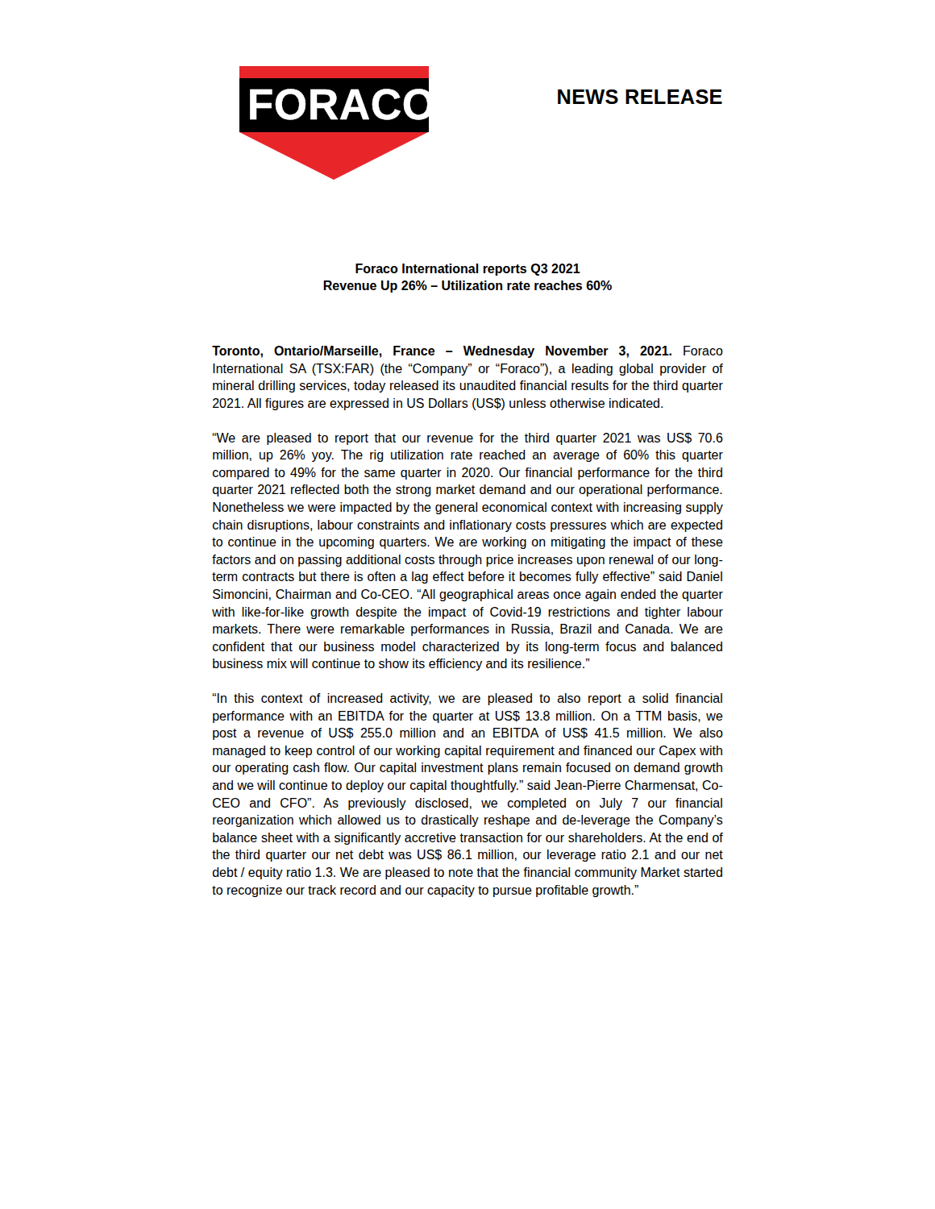FORACO
NEWS RELEASE
Foraco International reports Q3 2021 Revenue Up 26% – Utilization rate reaches 60%
Toronto, Ontario/Marseille, France – Wednesday November 3, 2021. Foraco International SA (TSX:FAR) (the “Company” or “Foraco”), a leading global provider of mineral drilling services, today released its unaudited financial results for the third quarter 2021. All figures are expressed in US Dollars (US$) unless otherwise indicated.
“We are pleased to report that our revenue for the third quarter 2021 was US$ 70.6 million, up 26% yoy. The rig utilization rate reached an average of 60% this quarter compared to 49% for the same quarter in 2020. Our financial performance for the third quarter 2021 reflected both the strong market demand and our operational performance. Nonetheless we were impacted by the general economical context with increasing supply chain disruptions, labour constraints and inflationary costs pressures which are expected to continue in the upcoming quarters. We are working on mitigating the impact of these factors and on passing additional costs through price increases upon renewal of our long-term contracts but there is often a lag effect before it becomes fully effective” said Daniel Simoncini, Chairman and Co-CEO. “All geographical areas once again ended the quarter with like-for-like growth despite the impact of Covid-19 restrictions and tighter labour markets. There were remarkable performances in Russia, Brazil and Canada. We are confident that our business model characterized by its long-term focus and balanced business mix will continue to show its efficiency and its resilience.”
“In this context of increased activity, we are pleased to also report a solid financial performance with an EBITDA for the quarter at US$ 13.8 million. On a TTM basis, we post a revenue of US$ 255.0 million and an EBITDA of US$ 41.5 million. We also managed to keep control of our working capital requirement and financed our Capex with our operating cash flow. Our capital investment plans remain focused on demand growth and we will continue to deploy our capital thoughtfully.” said Jean-Pierre Charmensat, Co-CEO and CFO”. As previously disclosed, we completed on July 7 our financial reorganization which allowed us to drastically reshape and de-leverage the Company’s balance sheet with a significantly accretive transaction for our shareholders. At the end of the third quarter our net debt was US$ 86.1 million, our leverage ratio 2.1 and our net debt / equity ratio 1.3. We are pleased to note that the financial community Market started to recognize our track record and our capacity to pursue profitable growth.”